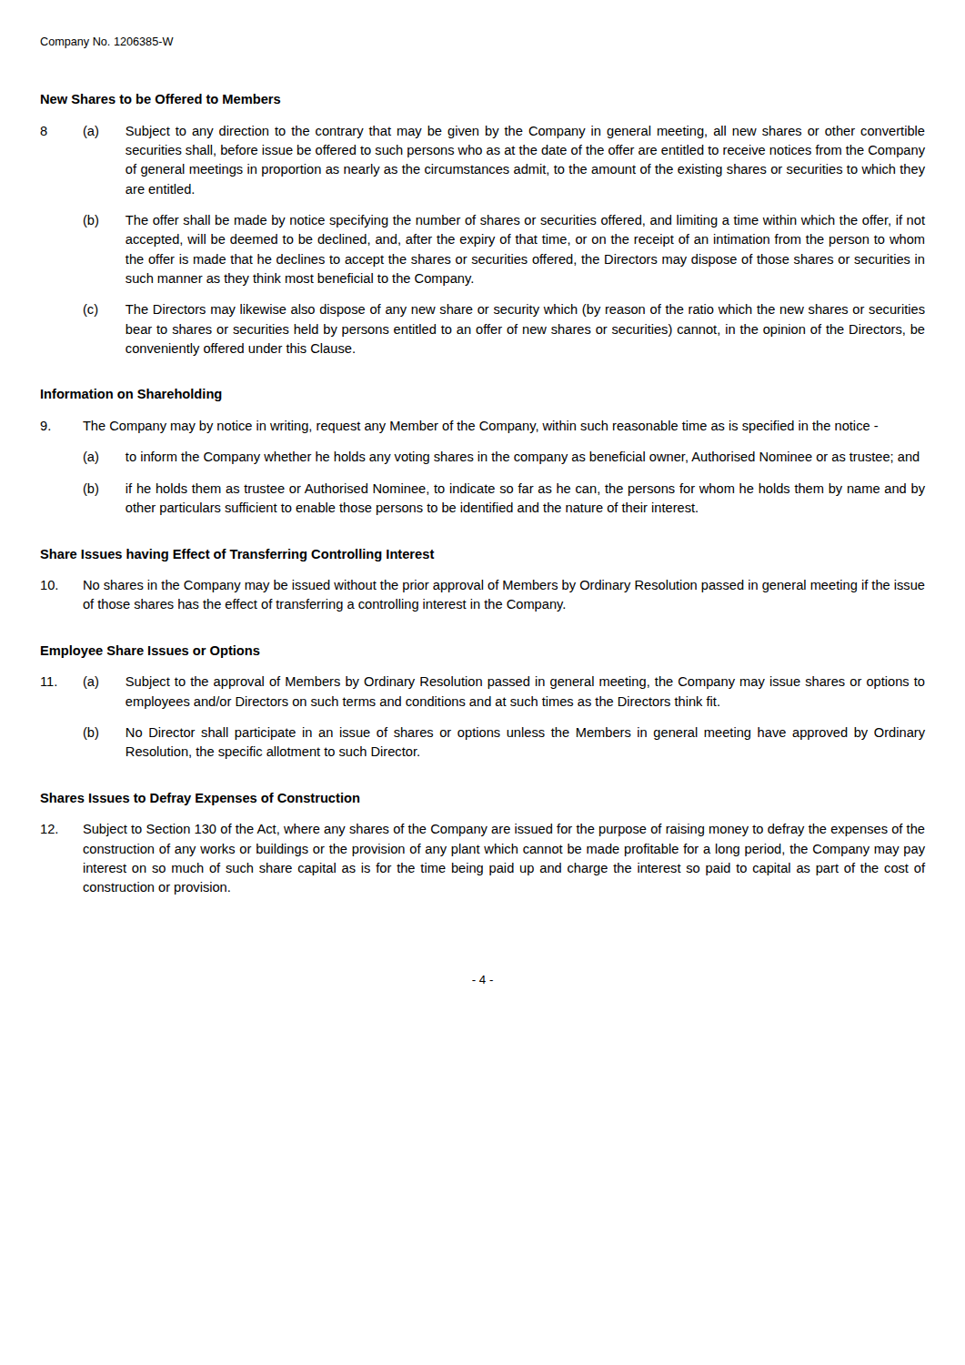Company No. 1206385-W
New Shares to be Offered to Members
8
(a)
Subject to any direction to the contrary that may be given by the Company in general meeting, all new shares or other convertible securities shall, before issue be offered to such persons who as at the date of the offer are entitled to receive notices from the Company of general meetings in proportion as nearly as the circumstances admit, to the amount of the existing shares or securities to which they are entitled.
(b)
The offer shall be made by notice specifying the number of shares or securities offered, and limiting a time within which the offer, if not accepted, will be deemed to be declined, and, after the expiry of that time, or on the receipt of an intimation from the person to whom the offer is made that he declines to accept the shares or securities offered, the Directors may dispose of those shares or securities in such manner as they think most beneficial to the Company.
(c)
The Directors may likewise also dispose of any new share or security which (by reason of the ratio which the new shares or securities bear to shares or securities held by persons entitled to an offer of new shares or securities) cannot, in the opinion of the Directors, be conveniently offered under this Clause.
Information on Shareholding
9.
The Company may by notice in writing, request any Member of the Company, within such reasonable time as is specified in the notice -
(a)
to inform the Company whether he holds any voting shares in the company as beneficial owner, Authorised Nominee or as trustee; and
(b)
if he holds them as trustee or Authorised Nominee, to indicate so far as he can, the persons for whom he holds them by name and by other particulars sufficient to enable those persons to be identified and the nature of their interest.
Share Issues having Effect of Transferring Controlling Interest
10.
No shares in the Company may be issued without the prior approval of Members by Ordinary Resolution passed in general meeting if the issue of those shares has the effect of transferring a controlling interest in the Company.
Employee Share Issues or Options
11.
(a)
Subject to the approval of Members by Ordinary Resolution passed in general meeting, the Company may issue shares or options to employees and/or Directors on such terms and conditions and at such times as the Directors think fit.
(b)
No Director shall participate in an issue of shares or options unless the Members in general meeting have approved by Ordinary Resolution, the specific allotment to such Director.
Shares Issues to Defray Expenses of Construction
12.
Subject to Section 130 of the Act, where any shares of the Company are issued for the purpose of raising money to defray the expenses of the construction of any works or buildings or the provision of any plant which cannot be made profitable for a long period, the Company may pay interest on so much of such share capital as is for the time being paid up and charge the interest so paid to capital as part of the cost of construction or provision.
- 4 -